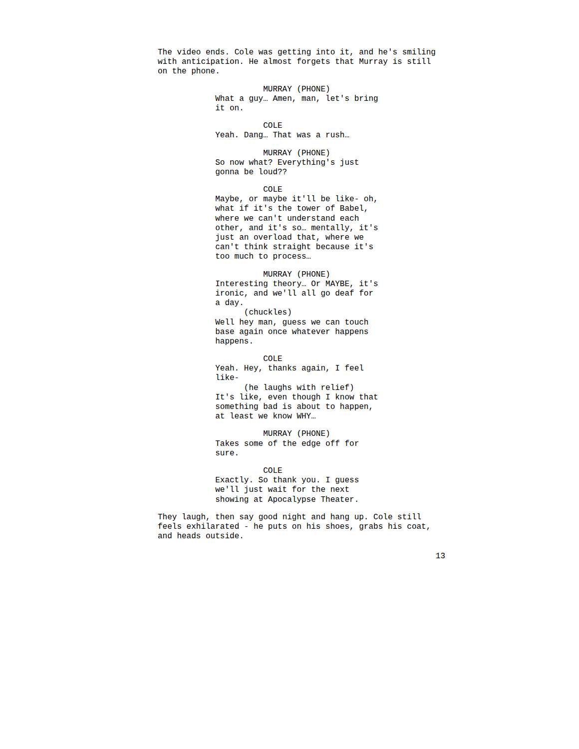The video ends. Cole was getting into it, and he's smiling with anticipation. He almost forgets that Murray is still on the phone.
Murray (phone)
What a guy… Amen, man, let's bring it on.
Cole
Yeah. Dang… That was a rush…
Murray (phone)
So now what? Everything's just gonna be loud??
Cole
Maybe, or maybe it'll be like- oh, what if it's the tower of Babel, where we can't understand each other, and it's so… mentally, it's just an overload that, where we can't think straight because it's too much to process…
Murray (phone)
Interesting theory… Or MAYBE, it's ironic, and we'll all go deaf for a day.
(chuckles)
Well hey man, guess we can touch base again once whatever happens happens.
Cole
Yeah. Hey, thanks again, I feel like-
(he laughs with relief)
It's like, even though I know that something bad is about to happen, at least we know WHY…
Murray (phone)
Takes some of the edge off for sure.
Cole
Exactly. So thank you. I guess we'll just wait for the next showing at Apocalypse Theater.
They laugh, then say good night and hang up. Cole still feels exhilarated - he puts on his shoes, grabs his coat, and heads outside.
13